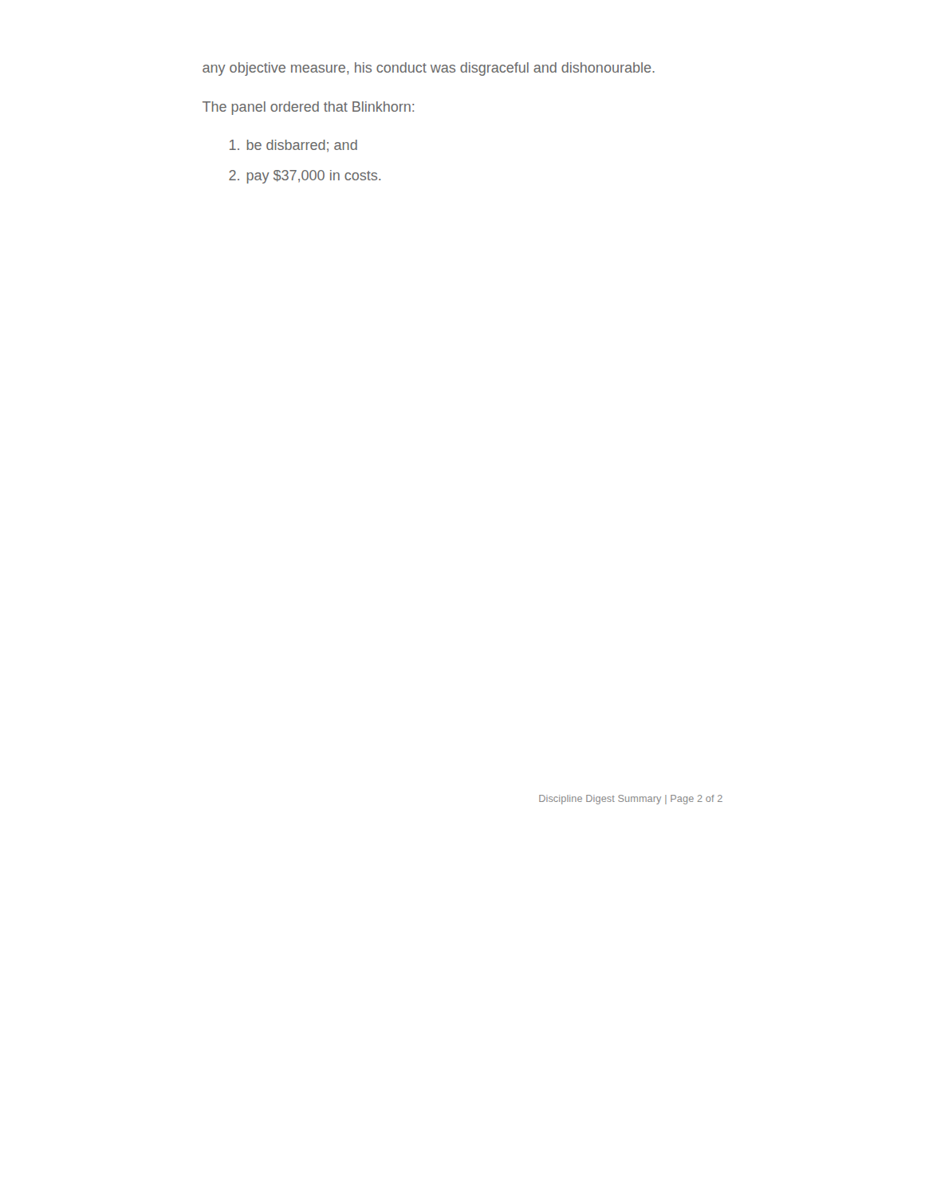any objective measure, his conduct was disgraceful and dishonourable.
The panel ordered that Blinkhorn:
be disbarred; and
pay $37,000 in costs.
Discipline Digest Summary | Page 2 of 2